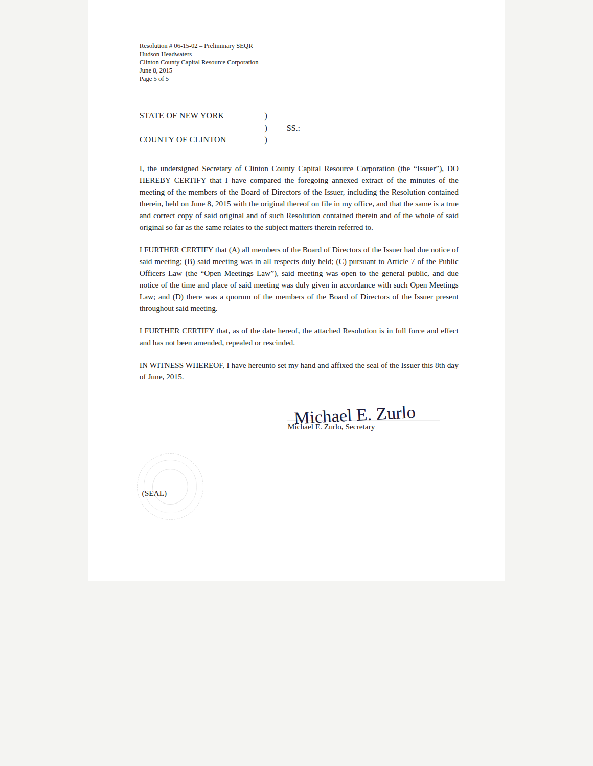Resolution # 06-15-02 – Preliminary SEQR
Hudson Headwaters
Clinton County Capital Resource Corporation
June 8, 2015
Page 5 of 5
| STATE OF NEW YORK | ) | |
| | ) | SS.: |
| COUNTY OF CLINTON | ) | |
I, the undersigned Secretary of Clinton County Capital Resource Corporation (the “Issuer”), DO HEREBY CERTIFY that I have compared the foregoing annexed extract of the minutes of the meeting of the members of the Board of Directors of the Issuer, including the Resolution contained therein, held on June 8, 2015 with the original thereof on file in my office, and that the same is a true and correct copy of said original and of such Resolution contained therein and of the whole of said original so far as the same relates to the subject matters therein referred to.
I FURTHER CERTIFY that (A) all members of the Board of Directors of the Issuer had due notice of said meeting; (B) said meeting was in all respects duly held; (C) pursuant to Article 7 of the Public Officers Law (the “Open Meetings Law”), said meeting was open to the general public, and due notice of the time and place of said meeting was duly given in accordance with such Open Meetings Law; and (D) there was a quorum of the members of the Board of Directors of the Issuer present throughout said meeting.
I FURTHER CERTIFY that, as of the date hereof, the attached Resolution is in full force and effect and has not been amended, repealed or rescinded.
IN WITNESS WHEREOF, I have hereunto set my hand and affixed the seal of the Issuer this 8th day of June, 2015.
Michael E. Zurlo
Michael E. Zurlo, Secretary
(SEAL)